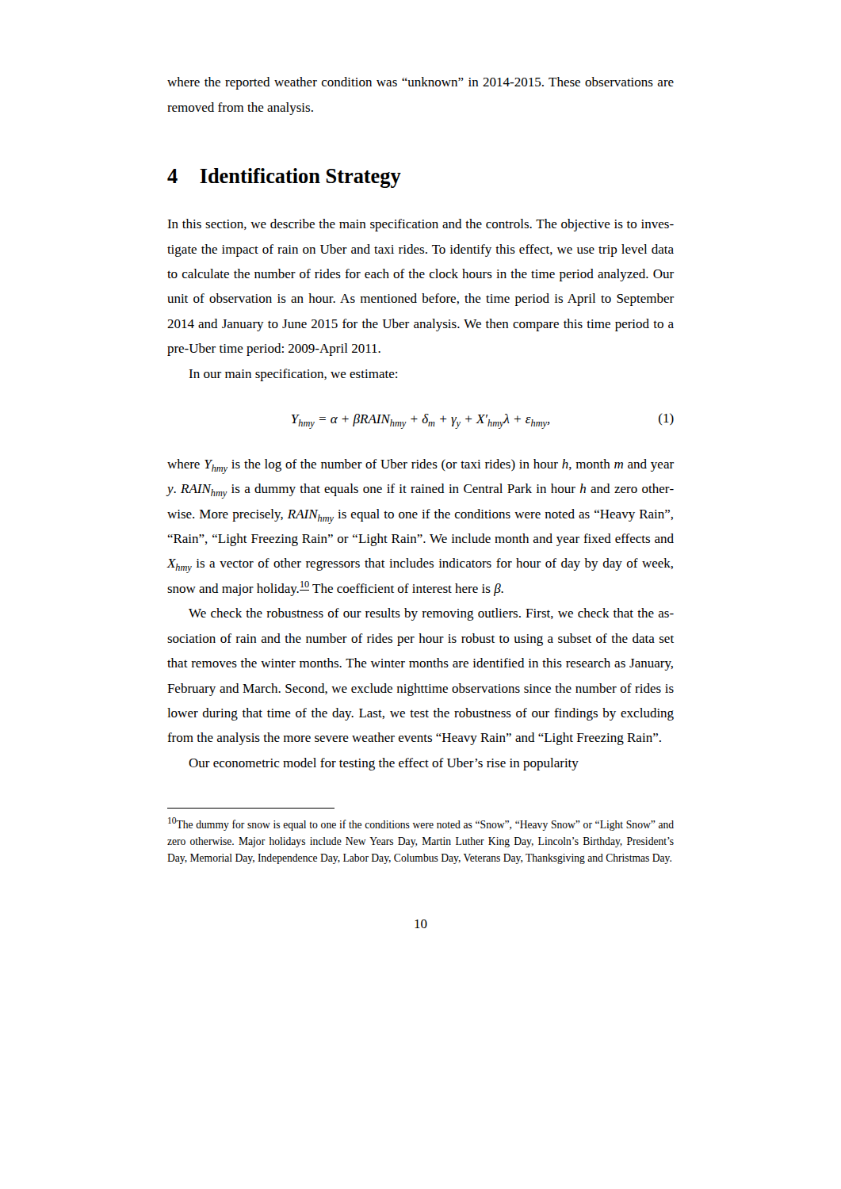where the reported weather condition was “unknown” in 2014-2015. These observations are removed from the analysis.
4 Identification Strategy
In this section, we describe the main specification and the controls. The objective is to investigate the impact of rain on Uber and taxi rides. To identify this effect, we use trip level data to calculate the number of rides for each of the clock hours in the time period analyzed. Our unit of observation is an hour. As mentioned before, the time period is April to September 2014 and January to June 2015 for the Uber analysis. We then compare this time period to a pre-Uber time period: 2009-April 2011.
In our main specification, we estimate:
Yhmy = α + βRAINhmy + δm + γy + X′hmyλ + εhmy, (1)
where Yhmy is the log of the number of Uber rides (or taxi rides) in hour h, month m and year y. RAINhmy is a dummy that equals one if it rained in Central Park in hour h and zero otherwise. More precisely, RAINhmy is equal to one if the conditions were noted as “Heavy Rain”, “Rain”, “Light Freezing Rain” or “Light Rain”. We include month and year fixed effects and Xhmy is a vector of other regressors that includes indicators for hour of day by day of week, snow and major holiday.10 The coefficient of interest here is β.
We check the robustness of our results by removing outliers. First, we check that the association of rain and the number of rides per hour is robust to using a subset of the data set that removes the winter months. The winter months are identified in this research as January, February and March. Second, we exclude nighttime observations since the number of rides is lower during that time of the day. Last, we test the robustness of our findings by excluding from the analysis the more severe weather events “Heavy Rain” and “Light Freezing Rain”.
Our econometric model for testing the effect of Uber’s rise in popularity
10The dummy for snow is equal to one if the conditions were noted as “Snow”, “Heavy Snow” or “Light Snow” and zero otherwise. Major holidays include New Years Day, Martin Luther King Day, Lincoln’s Birthday, President’s Day, Memorial Day, Independence Day, Labor Day, Columbus Day, Veterans Day, Thanksgiving and Christmas Day.
10